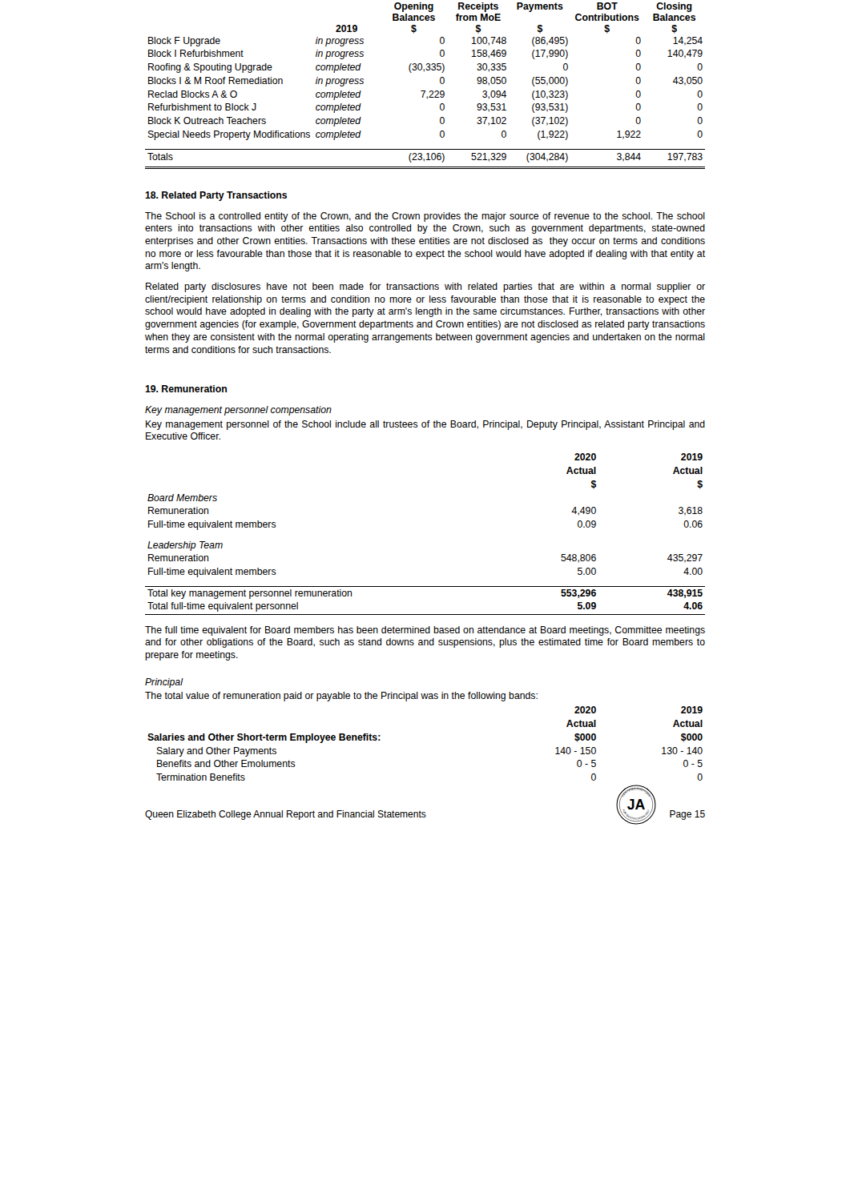| | 2019 | Opening Balances $ | Receipts from MoE $ | Payments $ | BOT Contributions $ | Closing Balances $ |
| --- | --- | --- | --- | --- | --- | --- |
| Block F Upgrade | in progress | 0 | 100,748 | (86,495) | 0 | 14,254 |
| Block I Refurbishment | in progress | 0 | 158,469 | (17,990) | 0 | 140,479 |
| Roofing & Spouting Upgrade | completed | (30,335) | 30,335 | 0 | 0 | 0 |
| Blocks I & M Roof Remediation | in progress | 0 | 98,050 | (55,000) | 0 | 43,050 |
| Reclad Blocks A & O | completed | 7,229 | 3,094 | (10,323) | 0 | 0 |
| Refurbishment to Block J | completed | 0 | 93,531 | (93,531) | 0 | 0 |
| Block K Outreach Teachers | completed | 0 | 37,102 | (37,102) | 0 | 0 |
| Special Needs Property Modifications | completed | 0 | 0 | (1,922) | 1,922 | 0 |
| Totals | | (23,106) | 521,329 | (304,284) | 3,844 | 197,783 |
18. Related Party Transactions
The School is a controlled entity of the Crown, and the Crown provides the major source of revenue to the school. The school enters into transactions with other entities also controlled by the Crown, such as government departments, state-owned enterprises and other Crown entities. Transactions with these entities are not disclosed as they occur on terms and conditions no more or less favourable than those that it is reasonable to expect the school would have adopted if dealing with that entity at arm's length.
Related party disclosures have not been made for transactions with related parties that are within a normal supplier or client/recipient relationship on terms and condition no more or less favourable than those that it is reasonable to expect the school would have adopted in dealing with the party at arm's length in the same circumstances. Further, transactions with other government agencies (for example, Government departments and Crown entities) are not disclosed as related party transactions when they are consistent with the normal operating arrangements between government agencies and undertaken on the normal terms and conditions for such transactions.
19. Remuneration
Key management personnel compensation
Key management personnel of the School include all trustees of the Board, Principal, Deputy Principal, Assistant Principal and Executive Officer.
| | 2020 | 2019 |
| | Actual | Actual |
| | $ | $ |
| Board Members | | |
| Remuneration | 4,490 | 3,618 |
| Full-time equivalent members | 0.09 | 0.06 |
| Leadership Team | | |
| Remuneration | 548,806 | 435,297 |
| Full-time equivalent members | 5.00 | 4.00 |
| Total key management personnel remuneration | 553,296 | 438,915 |
| Total full-time equivalent personnel | 5.09 | 4.06 |
The full time equivalent for Board members has been determined based on attendance at Board meetings, Committee meetings and for other obligations of the Board, such as stand downs and suspensions, plus the estimated time for Board members to prepare for meetings.
Principal
The total value of remuneration paid or payable to the Principal was in the following bands:
| | 2020 | 2019 |
| | Actual | Actual |
| Salaries and Other Short-term Employee Benefits: | $000 | $000 |
| Salary and Other Payments | 140 - 150 | 130 - 140 |
| Benefits and Other Emoluments | 0 - 5 | 0 - 5 |
| Termination Benefits | 0 | 0 |
Queen Elizabeth College Annual Report and Financial Statements Page 15 JA CERTIFIED AUDITORS FOR IDENTIFICATION ONLY